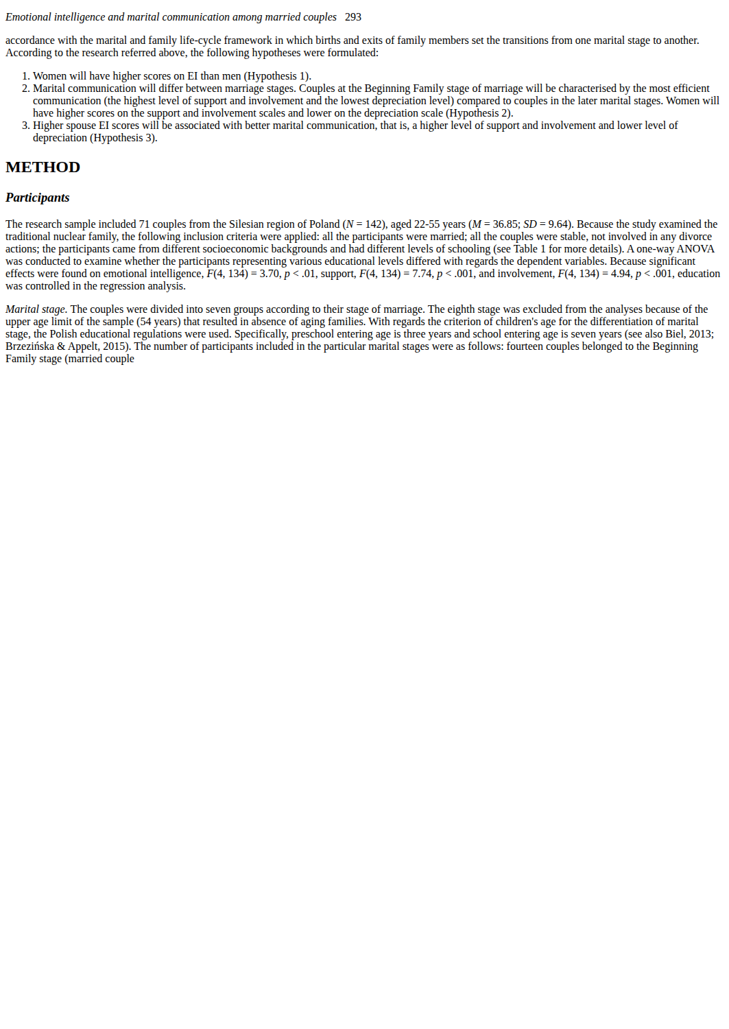Emotional intelligence and marital communication among married couples 293
accordance with the marital and family life-cycle framework in which births and exits of family members set the transitions from one marital stage to another. According to the research referred above, the following hypotheses were formulated:
Women will have higher scores on EI than men (Hypothesis 1).
Marital communication will differ between marriage stages. Couples at the Beginning Family stage of marriage will be characterised by the most efficient communication (the highest level of support and involvement and the lowest depreciation level) compared to couples in the later marital stages. Women will have higher scores on the support and involvement scales and lower on the depreciation scale (Hypothesis 2).
Higher spouse EI scores will be associated with better marital communication, that is, a higher level of support and involvement and lower level of depreciation (Hypothesis 3).
METHOD
Participants
The research sample included 71 couples from the Silesian region of Poland (N = 142), aged 22-55 years (M = 36.85; SD = 9.64). Because the study examined the traditional nuclear family, the following inclusion criteria were applied: all the participants were married; all the couples were stable, not involved in any divorce actions; the participants came from different socioeconomic backgrounds and had different levels of schooling (see Table 1 for more details). A one-way ANOVA was conducted to examine whether the participants representing various educational levels differed with regards the dependent variables. Because significant effects were found on emotional intelligence, F(4, 134) = 3.70, p < .01, support, F(4, 134) = 7.74, p < .001, and involvement, F(4, 134) = 4.94, p < .001, education was controlled in the regression analysis.
Marital stage. The couples were divided into seven groups according to their stage of marriage. The eighth stage was excluded from the analyses because of the upper age limit of the sample (54 years) that resulted in absence of aging families. With regards the criterion of children's age for the differentiation of marital stage, the Polish educational regulations were used. Specifically, preschool entering age is three years and school entering age is seven years (see also Biel, 2013; Brzezińska & Appelt, 2015). The number of participants included in the particular marital stages were as follows: fourteen couples belonged to the Beginning Family stage (married couple